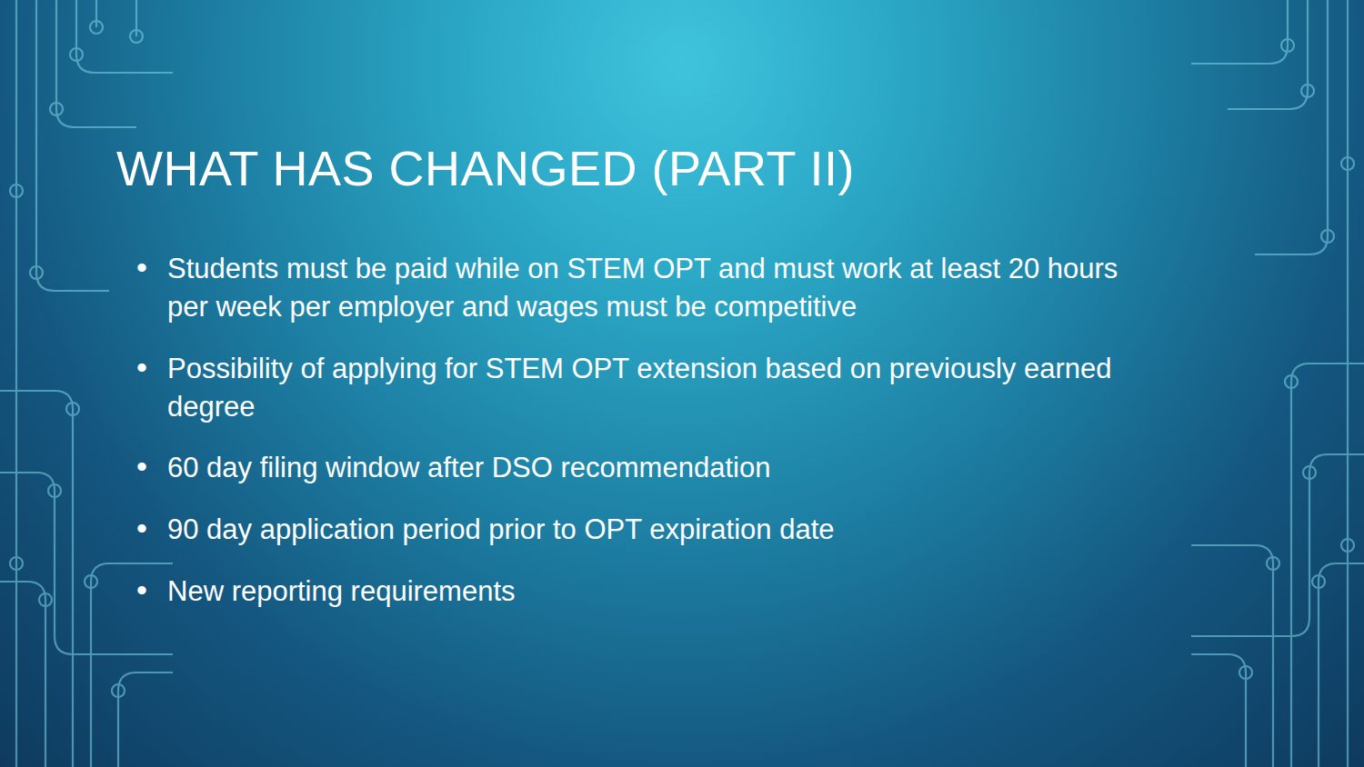What Has Changed (Part II)
Students must be paid while on STEM OPT and must work at least 20 hours per week per employer and wages must be competitive
Possibility of applying for STEM OPT extension based on previously earned degree
60 day filing window after DSO recommendation
90 day application period prior to OPT expiration date
New reporting requirements